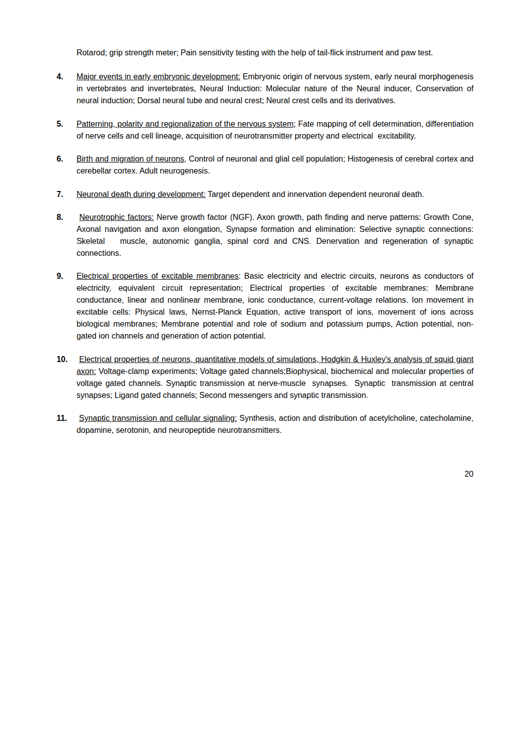Rotarod; grip strength meter; Pain sensitivity testing with the help of tail-flick instrument and paw test.
4. Major events in early embryonic development: Embryonic origin of nervous system, early neural morphogenesis in vertebrates and invertebrates, Neural Induction: Molecular nature of the Neural inducer, Conservation of neural induction; Dorsal neural tube and neural crest; Neural crest cells and its derivatives.
5. Patterning, polarity and regionalization of the nervous system; Fate mapping of cell determination, differentiation of nerve cells and cell lineage, acquisition of neurotransmitter property and electrical excitability.
6. Birth and migration of neurons, Control of neuronal and glial cell population; Histogenesis of cerebral cortex and cerebellar cortex. Adult neurogenesis.
7. Neuronal death during development: Target dependent and innervation dependent neuronal death.
8. Neurotrophic factors: Nerve growth factor (NGF). Axon growth, path finding and nerve patterns: Growth Cone, Axonal navigation and axon elongation, Synapse formation and elimination: Selective synaptic connections: Skeletal muscle, autonomic ganglia, spinal cord and CNS. Denervation and regeneration of synaptic connections.
9. Electrical properties of excitable membranes: Basic electricity and electric circuits, neurons as conductors of electricity, equivalent circuit representation; Electrical properties of excitable membranes: Membrane conductance, linear and nonlinear membrane, ionic conductance, current-voltage relations. Ion movement in excitable cells: Physical laws, Nernst-Planck Equation, active transport of ions, movement of ions across biological membranes; Membrane potential and role of sodium and potassium pumps, Action potential, non-gated ion channels and generation of action potential.
10. Electrical properties of neurons, quantitative models of simulations, Hodgkin & Huxley's analysis of squid giant axon: Voltage-clamp experiments; Voltage gated channels;Biophysical, biochemical and molecular properties of voltage gated channels. Synaptic transmission at nerve-muscle synapses. Synaptic transmission at central synapses; Ligand gated channels; Second messengers and synaptic transmission.
11. Synaptic transmission and cellular signaling: Synthesis, action and distribution of acetylcholine, catecholamine, dopamine, serotonin, and neuropeptide neurotransmitters.
20